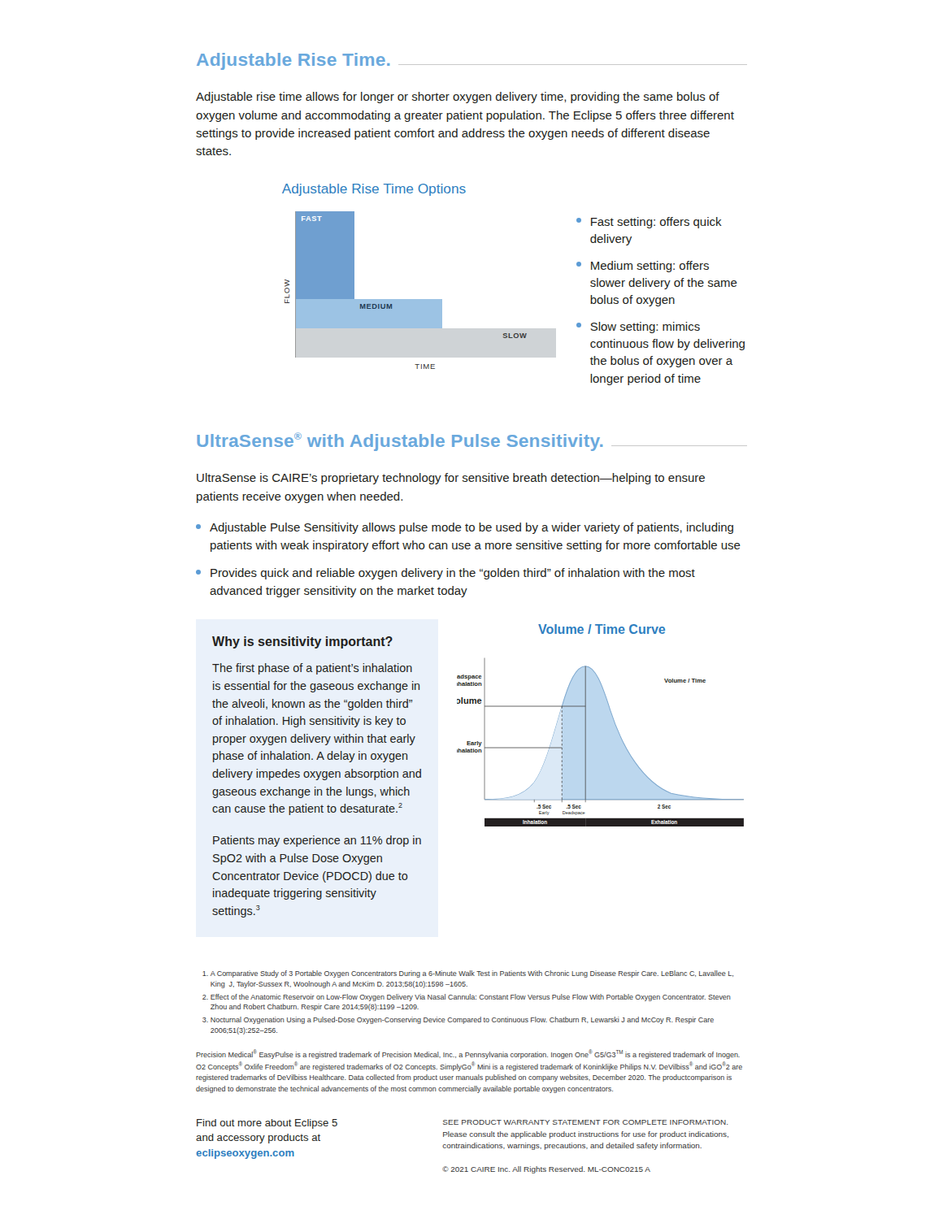Adjustable Rise Time.
Adjustable rise time allows for longer or shorter oxygen delivery time, providing the same bolus of oxygen volume and accommodating a greater patient population. The Eclipse 5 offers three different settings to provide increased patient comfort and address the oxygen needs of different disease states.
Adjustable Rise Time Options
FLOW
FAST
MEDIUM
SLOW
TIME
Fast setting: offers quick delivery
Medium setting: offers slower delivery of the same bolus of oxygen
Slow setting: mimics continuous flow by delivering the bolus of oxygen over a longer period of time
UltraSense® with Adjustable Pulse Sensitivity.
UltraSense is CAIRE’s proprietary technology for sensitive breath detection—helping to ensure patients receive oxygen when needed.
Adjustable Pulse Sensitivity allows pulse mode to be used by a wider variety of patients, including patients with weak inspiratory effort who can use a more sensitive setting for more comfortable use
Provides quick and reliable oxygen delivery in the “golden third” of inhalation with the most advanced trigger sensitivity on the market today
Why is sensitivity important?
The first phase of a patient’s inhalation is essential for the gaseous exchange in the alveoli, known as the “golden third” of inhalation. High sensitivity is key to proper oxygen delivery within that early phase of inhalation. A delay in oxygen delivery impedes oxygen absorption and gaseous exchange in the lungs, which can cause the patient to desaturate.2
Patients may experience an 11% drop in SpO2 with a Pulse Dose Oxygen Concentrator Device (PDOCD) due to inadequate triggering sensitivity settings.3
Volume / Time Curve
Deadspace Inhalation Volume Early Inhalation Volume / Time .5 Sec Early .5 Sec Deadspace 2 Sec Inhalation Exhalation
A Comparative Study of 3 Portable Oxygen Concentrators During a 6-Minute Walk Test in Patients With Chronic Lung Disease Respir Care. LeBlanc C, Lavallee L, King J, Taylor-Sussex R, Woolnough A and McKim D. 2013;58(10):1598 –1605.
Effect of the Anatomic Reservoir on Low-Flow Oxygen Delivery Via Nasal Cannula: Constant Flow Versus Pulse Flow With Portable Oxygen Concentrator. Steven Zhou and Robert Chatburn. Respir Care 2014;59(8):1199 –1209.
Nocturnal Oxygenation Using a Pulsed-Dose Oxygen-Conserving Device Compared to Continuous Flow. Chatburn R, Lewarski J and McCoy R. Respir Care 2006;51(3):252–256.
Precision Medical® EasyPulse is a registred trademark of Precision Medical, Inc., a Pennsylvania corporation. Inogen One® G5/G3TM is a registered trademark of Inogen. O2 Concepts® Oxlife Freedom® are registered trademarks of O2 Concepts. SimplyGo® Mini is a registered trademark of Koninklijke Philips N.V. DeVilbiss® and iGO®2 are registered trademarks of DeVilbiss Healthcare. Data collected from product user manuals published on company websites, December 2020. The productcomparison is designed to demonstrate the technical advancements of the most common commercially available portable oxygen concentrators.
Find out more about Eclipse 5
and accessory products at
eclipseoxygen.com
SEE PRODUCT WARRANTY STATEMENT FOR COMPLETE INFORMATION.
Please consult the applicable product instructions for use for product indications,
contraindications, warnings, precautions, and detailed safety information.
© 2021 CAIRE Inc. All Rights Reserved. ML-CONC0215 A